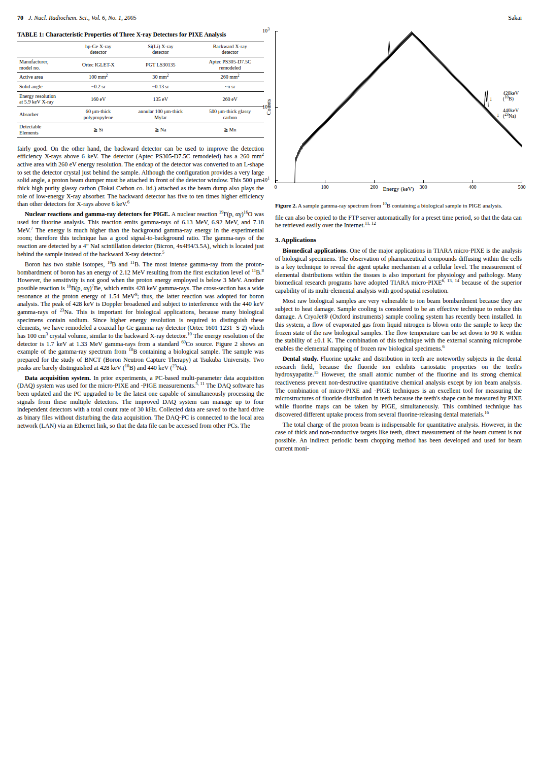70 J. Nucl. Radiochem. Sci., Vol. 6, No. 1, 2005
Sakai
TABLE 1: Characteristic Properties of Three X-ray Detectors for PIXE Analysis
| | hp-Ge X-ray detector | Si(Li) X-ray detector | Backward X-ray detector |
| --- | --- | --- | --- |
| Manufacturer, model no. | Ortec IGLET-X | PGT LS30135 | Aptec PS305-D7.5C remodeled |
| Active area | 100 mm 2 | 30 mm 2 | 260 mm 2 |
| Solid angle | ~0.2 sr | ~0.13 sr | ~π sr |
| Energy resolution at 5.9 keV X-ray | 160 eV | 135 eV | 260 eV |
| Absorber | 60 μm-thick polypropylene | annular 100 μm-thick Mylar | 500 μm-thick glassy carbon |
| Detectable Elements | ≧ Si | ≧ Na | ≧ Mn |
fairly good. On the other hand, the backward detector can be used to improve the detection efficiency X-rays above 6 keV. The detector (Aptec PS305-D7.5C remodeled) has a 260 mm2 active area with 260 eV energy resolution. The endcap of the detector was converted to an L-shape to set the detector crystal just behind the sample. Although the configuration provides a very large solid angle, a proton beam dumper must be attached in front of the detector window. This 500 μm-thick high purity glassy carbon (Tokai Carbon co. ltd.) attached as the beam dump also plays the role of low-energy X-ray absorber. The backward detector has five to ten times higher efficiency than other detectors for X-rays above 6 keV.6
Nuclear reactions and gamma-ray detectors for PIGE. A nuclear reaction 19F(p, αγ)16O was used for fluorine analysis. This reaction emits gamma-rays of 6.13 MeV, 6.92 MeV, and 7.18 MeV.7 The energy is much higher than the background gamma-ray energy in the experimental room; therefore this technique has a good signal-to-background ratio. The gamma-rays of the reaction are detected by a 4" NaI scintillation detector (Bicron, 4x4H4/3.5A), which is located just behind the sample instead of the backward X-ray detector.5
Boron has two stable isotopes, 10B and 11B. The most intense gamma-ray from the proton-bombardment of boron has an energy of 2.12 MeV resulting from the first excitation level of 11B.8 However, the sensitivity is not good when the proton energy employed is below 3 MeV. Another possible reaction is 10B(p, αγ)7Be, which emits 428 keV gamma-rays. The cross-section has a wide resonance at the proton energy of 1.54 MeV9; thus, the latter reaction was adopted for boron analysis. The peak of 428 keV is Doppler broadened and subject to interference with the 440 keV gamma-rays of 23Na. This is important for biological applications, because many biological specimens contain sodium. Since higher energy resolution is required to distinguish these elements, we have remodeled a coaxial hp-Ge gamma-ray detector (Ortec 1601-1231- S-2) which has 100 cm3 crystal volume, similar to the backward X-ray detector.10 The energy resolution of the detector is 1.7 keV at 1.33 MeV gamma-rays from a standard 60Co source. Figure 2 shows an example of the gamma-ray spectrum from 10B containing a biological sample. The sample was prepared for the study of BNCT (Boron Neutron Capture Therapy) at Tsukuba University. Two peaks are barely distinguished at 428 keV (10B) and 440 keV (23Na).
Data acquisition system. In prior experiments, a PC-based multi-parameter data acquisition (DAQ) system was used for the micro-PIXE and -PIGE measurements.5, 11 The DAQ software has been updated and the PC upgraded to be the latest one capable of simultaneously processing the signals from these multiple detectors. The improved DAQ system can manage up to four independent detectors with a total count rate of 30 kHz. Collected data are saved to the hard drive as binary files without disturbing the data acquisition. The DAQ-PC is connected to the local area network (LAN) via an Ethernet link, so that the data file can be accessed from other PCs. The
Counts 103 102 101 0 100 200 300 400 500
428keV
(10B) 440keV
(23Na) ↓ ↓
Energy (keV)
Figure 2. A sample gamma-ray spectrum from 10B containing a biological sample in PIGE analysis.
file can also be copied to the FTP server automatically for a preset time period, so that the data can be retrieved easily over the Internet.11, 12
3. Applications
Biomedical applications. One of the major applications in TIARA micro-PIXE is the analysis of biological specimens. The observation of pharmaceutical compounds diffusing within the cells is a key technique to reveal the agent uptake mechanism at a cellular level. The measurement of elemental distributions within the tissues is also important for physiology and pathology. Many biomedical research programs have adopted TIARA micro-PIXE6, 13, 14 because of the superior capability of its multi-elemental analysis with good spatial resolution.
Most raw biological samples are very vulnerable to ion beam bombardment because they are subject to heat damage. Sample cooling is considered to be an effective technique to reduce this damage. A CryoJet® (Oxford instruments) sample cooling system has recently been installed. In this system, a flow of evaporated gas from liquid nitrogen is blown onto the sample to keep the frozen state of the raw biological samples. The flow temperature can be set down to 90 K within the stability of ±0.1 K. The combination of this technique with the external scanning microprobe enables the elemental mapping of frozen raw biological specimens.6
Dental study. Fluorine uptake and distribution in teeth are noteworthy subjects in the dental research field, because the fluoride ion exhibits cariostatic properties on the teeth's hydroxyapatite.15 However, the small atomic number of the fluorine and its strong chemical reactiveness prevent non-destructive quantitative chemical analysis except by ion beam analysis. The combination of micro-PIXE and -PIGE techniques is an excellent tool for measuring the microstructures of fluoride distribution in teeth because the teeth's shape can be measured by PIXE while fluorine maps can be taken by PIGE, simultaneously. This combined technique has discovered different uptake process from several fluorine-releasing dental materials.16
The total charge of the proton beam is indispensable for quantitative analysis. However, in the case of thick and non-conductive targets like teeth, direct measurement of the beam current is not possible. An indirect periodic beam chopping method has been developed and used for beam current moni-